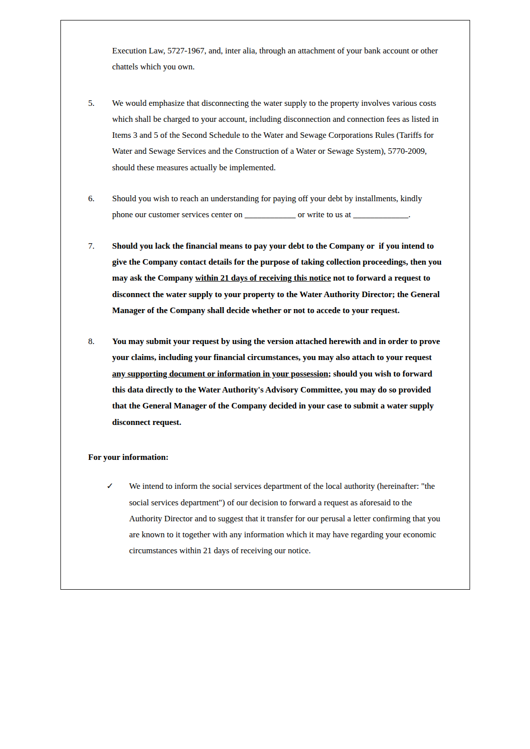Execution Law, 5727-1967, and, inter alia, through an attachment of your bank account or other chattels which you own.
5.
We would emphasize that disconnecting the water supply to the property involves various costs which shall be charged to your account, including disconnection and connection fees as listed in Items 3 and 5 of the Second Schedule to the Water and Sewage Corporations Rules (Tariffs for Water and Sewage Services and the Construction of a Water or Sewage System), 5770-2009, should these measures actually be implemented.
6.
Should you wish to reach an understanding for paying off your debt by installments, kindly phone our customer services center on ____________ or write to us at _____________.
7.
Should you lack the financial means to pay your debt to the Company or if you intend to give the Company contact details for the purpose of taking collection proceedings, then you may ask the Company within 21 days of receiving this notice not to forward a request to disconnect the water supply to your property to the Water Authority Director; the General Manager of the Company shall decide whether or not to accede to your request.
8.
You may submit your request by using the version attached herewith and in order to prove your claims, including your financial circumstances, you may also attach to your request any supporting document or information in your possession; should you wish to forward this data directly to the Water Authority's Advisory Committee, you may do so provided that the General Manager of the Company decided in your case to submit a water supply disconnect request.
For your information:
✓
We intend to inform the social services department of the local authority (hereinafter: "the social services department") of our decision to forward a request as aforesaid to the Authority Director and to suggest that it transfer for our perusal a letter confirming that you are known to it together with any information which it may have regarding your economic circumstances within 21 days of receiving our notice.